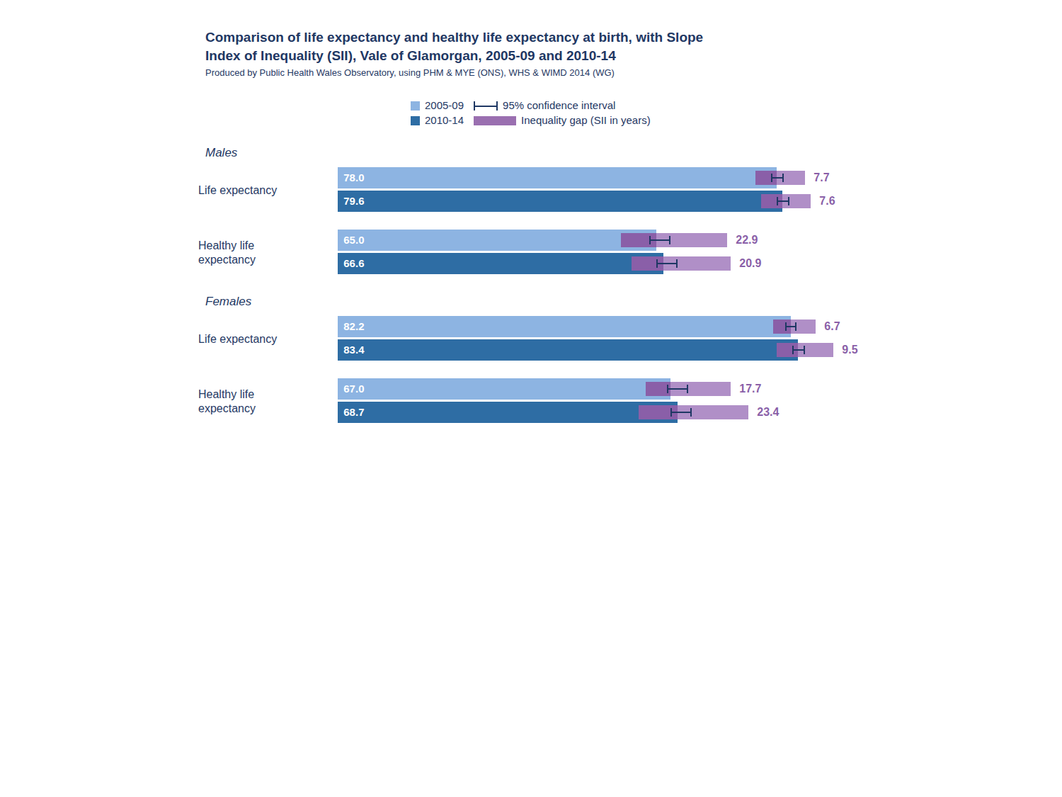Comparison of life expectancy and healthy life expectancy at birth, with Slope
Index of Inequality (SII), Vale of Glamorgan, 2005-09 and 2010-14
Produced by Public Health Wales Observatory, using PHM & MYE (ONS), WHS & WIMD 2014 (WG)
| 2005-09 | 95% confidence interval |
| 2010-14 | Inequality gap (SII in years) |
Males
| Life expectancy | 78.0 7.7 79.6 7.6 |
| Healthy life expectancy | 65.0 22.9 66.6 20.9 |
Females
| Life expectancy | 82.2 6.7 83.4 9.5 |
| Healthy life expectancy | 67.0 17.7 68.7 23.4 |